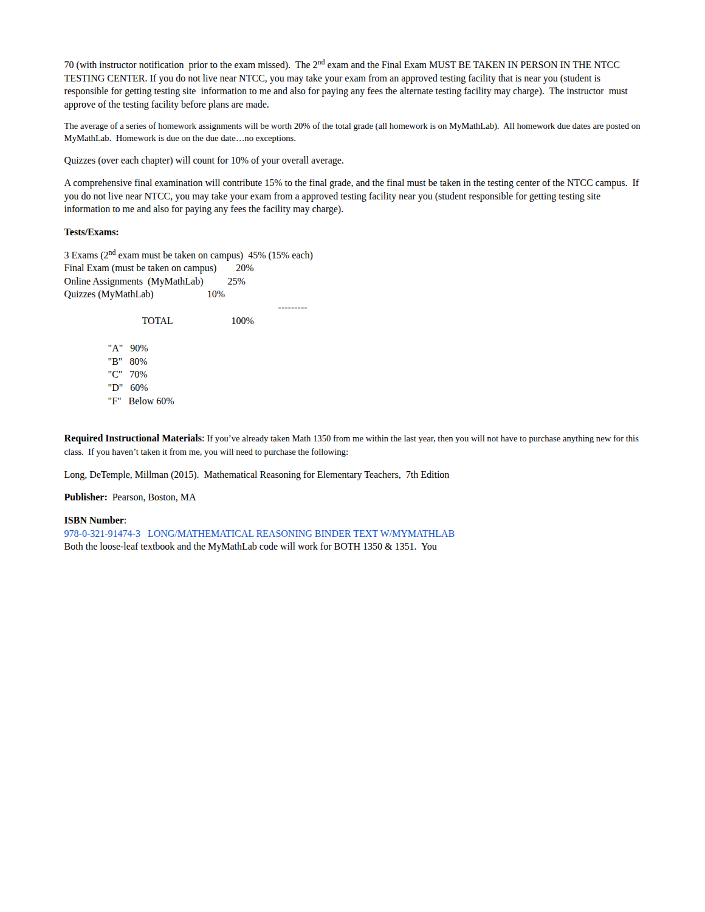70 (with instructor notification prior to the exam missed). The 2nd exam and the Final Exam MUST BE TAKEN IN PERSON IN THE NTCC TESTING CENTER. If you do not live near NTCC, you may take your exam from an approved testing facility that is near you (student is responsible for getting testing site information to me and also for paying any fees the alternate testing facility may charge). The instructor must approve of the testing facility before plans are made.
The average of a series of homework assignments will be worth 20% of the total grade (all homework is on MyMathLab). All homework due dates are posted on MyMathLab. Homework is due on the due date…no exceptions.
Quizzes (over each chapter) will count for 10% of your overall average.
A comprehensive final examination will contribute 15% to the final grade, and the final must be taken in the testing center of the NTCC campus. If you do not live near NTCC, you may take your exam from a approved testing facility near you (student responsible for getting testing site information to me and also for paying any fees the facility may charge).
Tests/Exams:
3 Exams (2nd exam must be taken on campus) 45% (15% each)
Final Exam (must be taken on campus) 20%
Online Assignments (MyMathLab) 25%
Quizzes (MyMathLab) 10%
---------
TOTAL 100%
"A" 90%
"B" 80%
"C" 70%
"D" 60%
"F" Below 60%
Required Instructional Materials: If you’ve already taken Math 1350 from me within the last year, then you will not have to purchase anything new for this class. If you haven’t taken it from me, you will need to purchase the following:
Long, DeTemple, Millman (2015). Mathematical Reasoning for Elementary Teachers, 7th Edition
Publisher: Pearson, Boston, MA
ISBN Number:
978-0-321-91474-3 LONG/MATHEMATICAL REASONING BINDER TEXT W/MYMATHLAB
Both the loose-leaf textbook and the MyMathLab code will work for BOTH 1350 & 1351. You